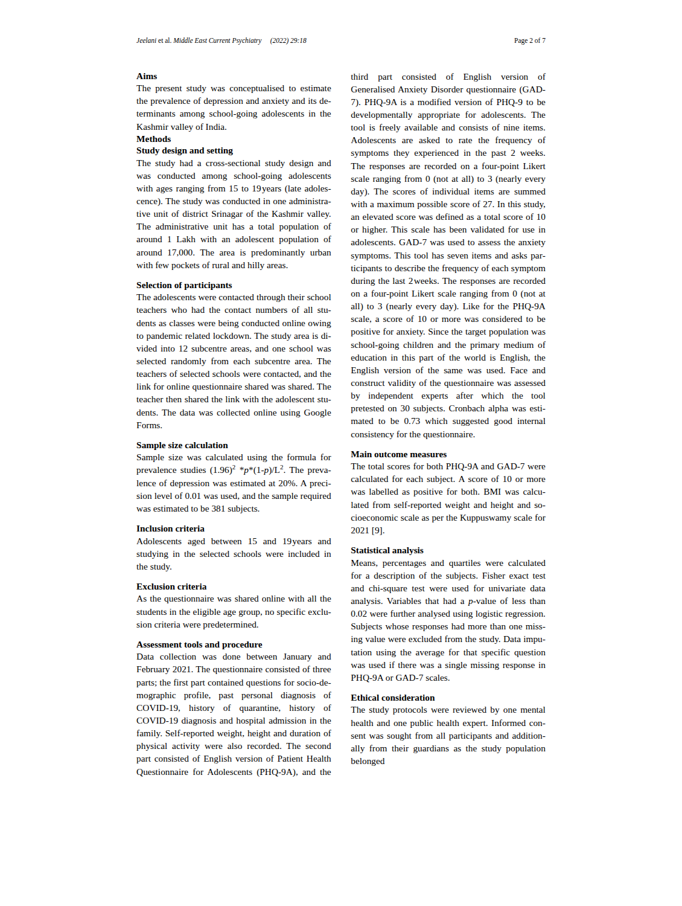Jeelani et al. Middle East Current Psychiatry (2022) 29:18
Page 2 of 7
Aims
The present study was conceptualised to estimate the prevalence of depression and anxiety and its determinants among school-going adolescents in the Kashmir valley of India.
Methods
Study design and setting
The study had a cross-sectional study design and was conducted among school-going adolescents with ages ranging from 15 to 19 years (late adolescence). The study was conducted in one administrative unit of district Srinagar of the Kashmir valley. The administrative unit has a total population of around 1 Lakh with an adolescent population of around 17,000. The area is predominantly urban with few pockets of rural and hilly areas.
Selection of participants
The adolescents were contacted through their school teachers who had the contact numbers of all students as classes were being conducted online owing to pandemic related lockdown. The study area is divided into 12 subcentre areas, and one school was selected randomly from each subcentre area. The teachers of selected schools were contacted, and the link for online questionnaire shared was shared. The teacher then shared the link with the adolescent students. The data was collected online using Google Forms.
Sample size calculation
Sample size was calculated using the formula for prevalence studies (1.96)2 *p*(1-p)/L2. The prevalence of depression was estimated at 20%. A precision level of 0.01 was used, and the sample required was estimated to be 381 subjects.
Inclusion criteria
Adolescents aged between 15 and 19 years and studying in the selected schools were included in the study.
Exclusion criteria
As the questionnaire was shared online with all the students in the eligible age group, no specific exclusion criteria were predetermined.
Assessment tools and procedure
Data collection was done between January and February 2021. The questionnaire consisted of three parts; the first part contained questions for socio-demographic profile, past personal diagnosis of COVID-19, history of quarantine, history of COVID-19 diagnosis and hospital admission in the family. Self-reported weight, height and duration of physical activity were also recorded. The second part consisted of English version of Patient Health Questionnaire for Adolescents (PHQ-9A), and the third part consisted of English version of Generalised Anxiety Disorder questionnaire (GAD-7). PHQ-9A is a modified version of PHQ-9 to be developmentally appropriate for adolescents. The tool is freely available and consists of nine items. Adolescents are asked to rate the frequency of symptoms they experienced in the past 2 weeks. The responses are recorded on a four-point Likert scale ranging from 0 (not at all) to 3 (nearly every day). The scores of individual items are summed with a maximum possible score of 27. In this study, an elevated score was defined as a total score of 10 or higher. This scale has been validated for use in adolescents. GAD-7 was used to assess the anxiety symptoms. This tool has seven items and asks participants to describe the frequency of each symptom during the last 2 weeks. The responses are recorded on a four-point Likert scale ranging from 0 (not at all) to 3 (nearly every day). Like for the PHQ-9A scale, a score of 10 or more was considered to be positive for anxiety. Since the target population was school-going children and the primary medium of education in this part of the world is English, the English version of the same was used. Face and construct validity of the questionnaire was assessed by independent experts after which the tool pretested on 30 subjects. Cronbach alpha was estimated to be 0.73 which suggested good internal consistency for the questionnaire.
Main outcome measures
The total scores for both PHQ-9A and GAD-7 were calculated for each subject. A score of 10 or more was labelled as positive for both. BMI was calculated from self-reported weight and height and socioeconomic scale as per the Kuppuswamy scale for 2021 [9].
Statistical analysis
Means, percentages and quartiles were calculated for a description of the subjects. Fisher exact test and chi-square test were used for univariate data analysis. Variables that had a p-value of less than 0.02 were further analysed using logistic regression. Subjects whose responses had more than one missing value were excluded from the study. Data imputation using the average for that specific question was used if there was a single missing response in PHQ-9A or GAD-7 scales.
Ethical consideration
The study protocols were reviewed by one mental health and one public health expert. Informed consent was sought from all participants and additionally from their guardians as the study population belonged